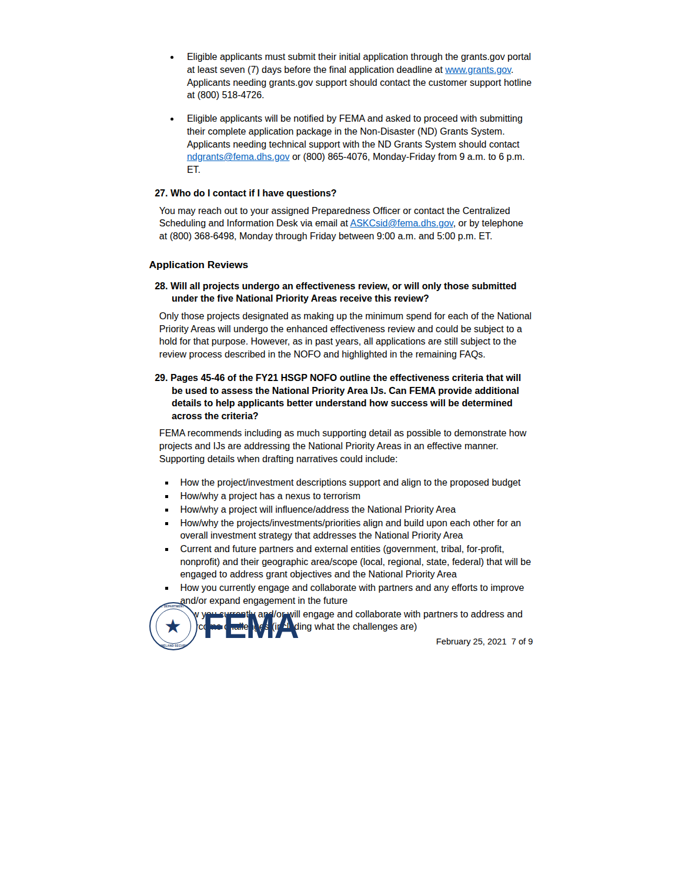Eligible applicants must submit their initial application through the grants.gov portal at least seven (7) days before the final application deadline at www.grants.gov. Applicants needing grants.gov support should contact the customer support hotline at (800) 518-4726.
Eligible applicants will be notified by FEMA and asked to proceed with submitting their complete application package in the Non-Disaster (ND) Grants System. Applicants needing technical support with the ND Grants System should contact ndgrants@fema.dhs.gov or (800) 865-4076, Monday-Friday from 9 a.m. to 6 p.m. ET.
27. Who do I contact if I have questions?
You may reach out to your assigned Preparedness Officer or contact the Centralized Scheduling and Information Desk via email at ASKCsid@fema.dhs.gov, or by telephone at (800) 368-6498, Monday through Friday between 9:00 a.m. and 5:00 p.m. ET.
Application Reviews
28. Will all projects undergo an effectiveness review, or will only those submitted under the five National Priority Areas receive this review?
Only those projects designated as making up the minimum spend for each of the National Priority Areas will undergo the enhanced effectiveness review and could be subject to a hold for that purpose. However, as in past years, all applications are still subject to the review process described in the NOFO and highlighted in the remaining FAQs.
29. Pages 45-46 of the FY21 HSGP NOFO outline the effectiveness criteria that will be used to assess the National Priority Area IJs. Can FEMA provide additional details to help applicants better understand how success will be determined across the criteria?
FEMA recommends including as much supporting detail as possible to demonstrate how projects and IJs are addressing the National Priority Areas in an effective manner. Supporting details when drafting narratives could include:
How the project/investment descriptions support and align to the proposed budget
How/why a project has a nexus to terrorism
How/why a project will influence/address the National Priority Area
How/why the projects/investments/priorities align and build upon each other for an overall investment strategy that addresses the National Priority Area
Current and future partners and external entities (government, tribal, for-profit, nonprofit) and their geographic area/scope (local, regional, state, federal) that will be engaged to address grant objectives and the National Priority Area
How you currently engage and collaborate with partners and any efforts to improve and/or expand engagement in the future
How you currently and/or will engage and collaborate with partners to address and overcome challenges (including what the challenges are)
U.S. DEPARTMENT OF
★
HOMELAND SECURITY
FEMA
February 25, 2021 7 of 9